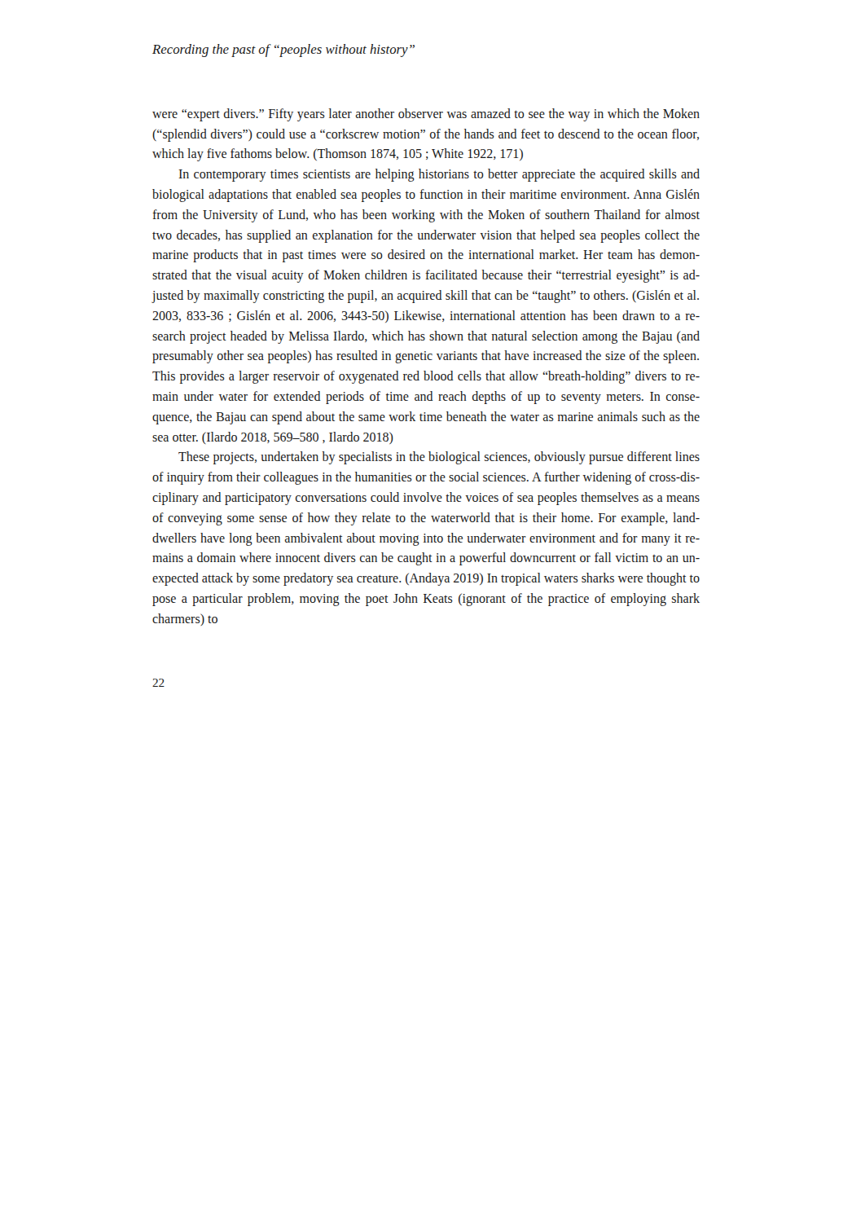Recording the past of “peoples without history”
were “expert divers.” Fifty years later another observer was amazed to see the way in which the Moken (“splendid divers”) could use a “corkscrew motion” of the hands and feet to descend to the ocean floor, which lay five fathoms below. (Thomson 1874, 105 ; White 1922, 171)
In contemporary times scientists are helping historians to better appreciate the acquired skills and biological adaptations that enabled sea peoples to function in their maritime environment. Anna Gislén from the University of Lund, who has been working with the Moken of southern Thailand for almost two decades, has supplied an explanation for the underwater vision that helped sea peoples collect the marine products that in past times were so desired on the international market. Her team has demonstrated that the visual acuity of Moken children is facilitated because their “terrestrial eyesight” is adjusted by maximally constricting the pupil, an acquired skill that can be “taught” to others. (Gislén et al. 2003, 833-36 ; Gislén et al. 2006, 3443-50) Likewise, international attention has been drawn to a research project headed by Melissa Ilardo, which has shown that natural selection among the Bajau (and presumably other sea peoples) has resulted in genetic variants that have increased the size of the spleen. This provides a larger reservoir of oxygenated red blood cells that allow “breath-holding” divers to remain under water for extended periods of time and reach depths of up to seventy meters. In consequence, the Bajau can spend about the same work time beneath the water as marine animals such as the sea otter. (Ilardo 2018, 569–580 , Ilardo 2018)
These projects, undertaken by specialists in the biological sciences, obviously pursue different lines of inquiry from their colleagues in the humanities or the social sciences. A further widening of cross-disciplinary and participatory conversations could involve the voices of sea peoples themselves as a means of conveying some sense of how they relate to the waterworld that is their home. For example, land-dwellers have long been ambivalent about moving into the underwater environment and for many it remains a domain where innocent divers can be caught in a powerful downcurrent or fall victim to an unexpected attack by some predatory sea creature. (Andaya 2019) In tropical waters sharks were thought to pose a particular problem, moving the poet John Keats (ignorant of the practice of employing shark charmers) to
22